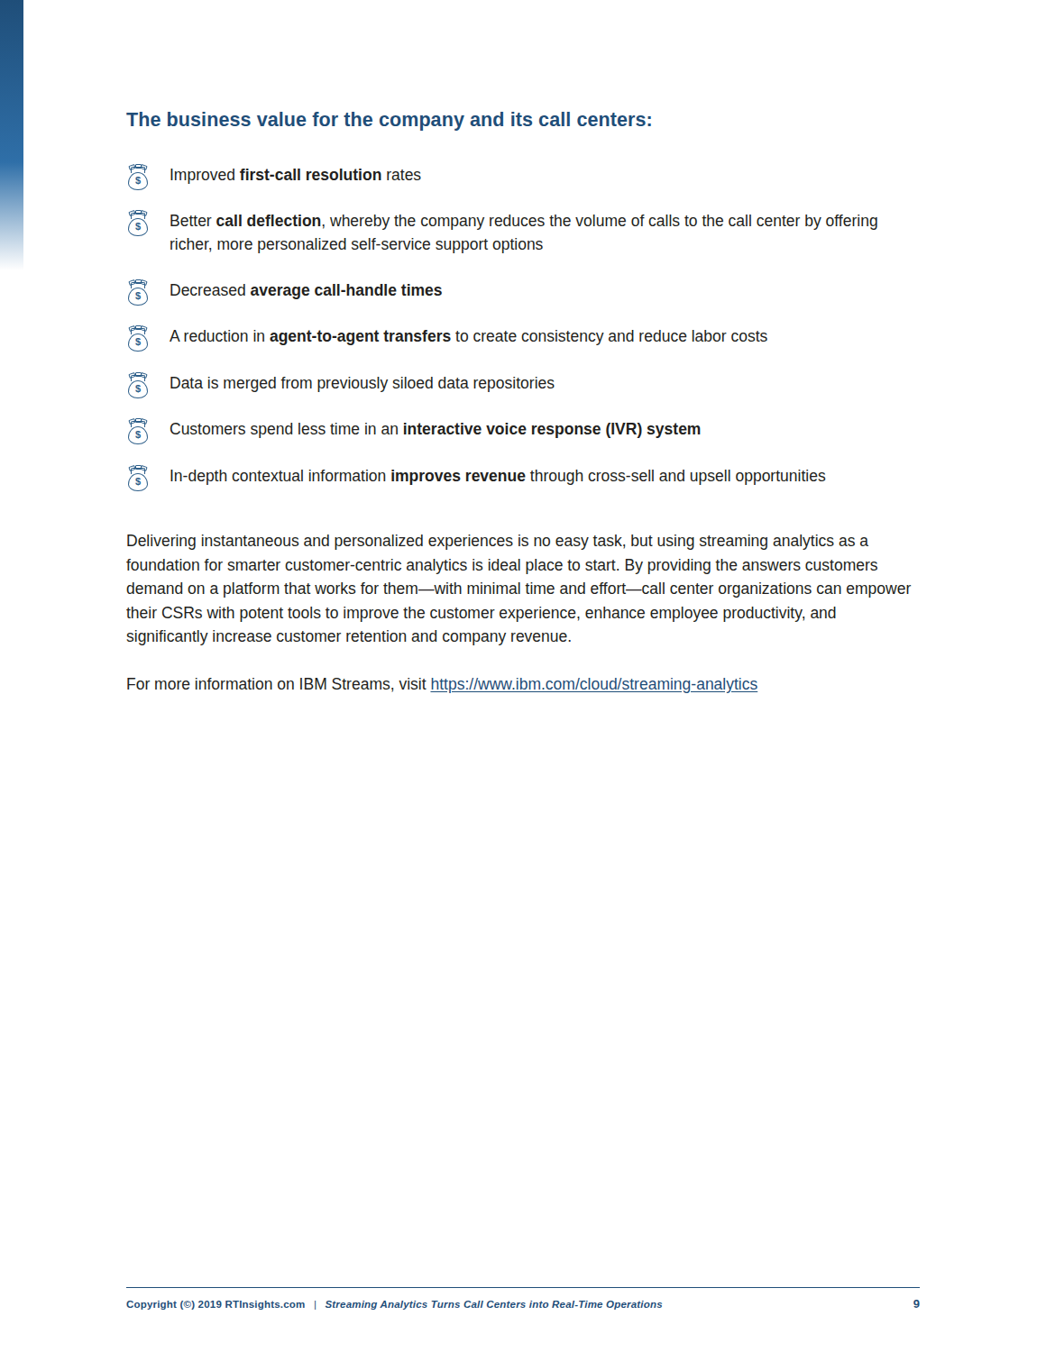The business value for the company and its call centers:
Improved first-call resolution rates
Better call deflection, whereby the company reduces the volume of calls to the call center by offering richer, more personalized self-service support options
Decreased average call-handle times
A reduction in agent-to-agent transfers to create consistency and reduce labor costs
Data is merged from previously siloed data repositories
Customers spend less time in an interactive voice response (IVR) system
In-depth contextual information improves revenue through cross-sell and upsell opportunities
Delivering instantaneous and personalized experiences is no easy task, but using streaming analytics as a foundation for smarter customer-centric analytics is ideal place to start. By providing the answers customers demand on a platform that works for them—with minimal time and effort—call center organizations can empower their CSRs with potent tools to improve the customer experience, enhance employee productivity, and significantly increase customer retention and company revenue.
For more information on IBM Streams, visit https://www.ibm.com/cloud/streaming-analytics
Copyright (©) 2019 RTInsights.com | Streaming Analytics Turns Call Centers into Real-Time Operations
9